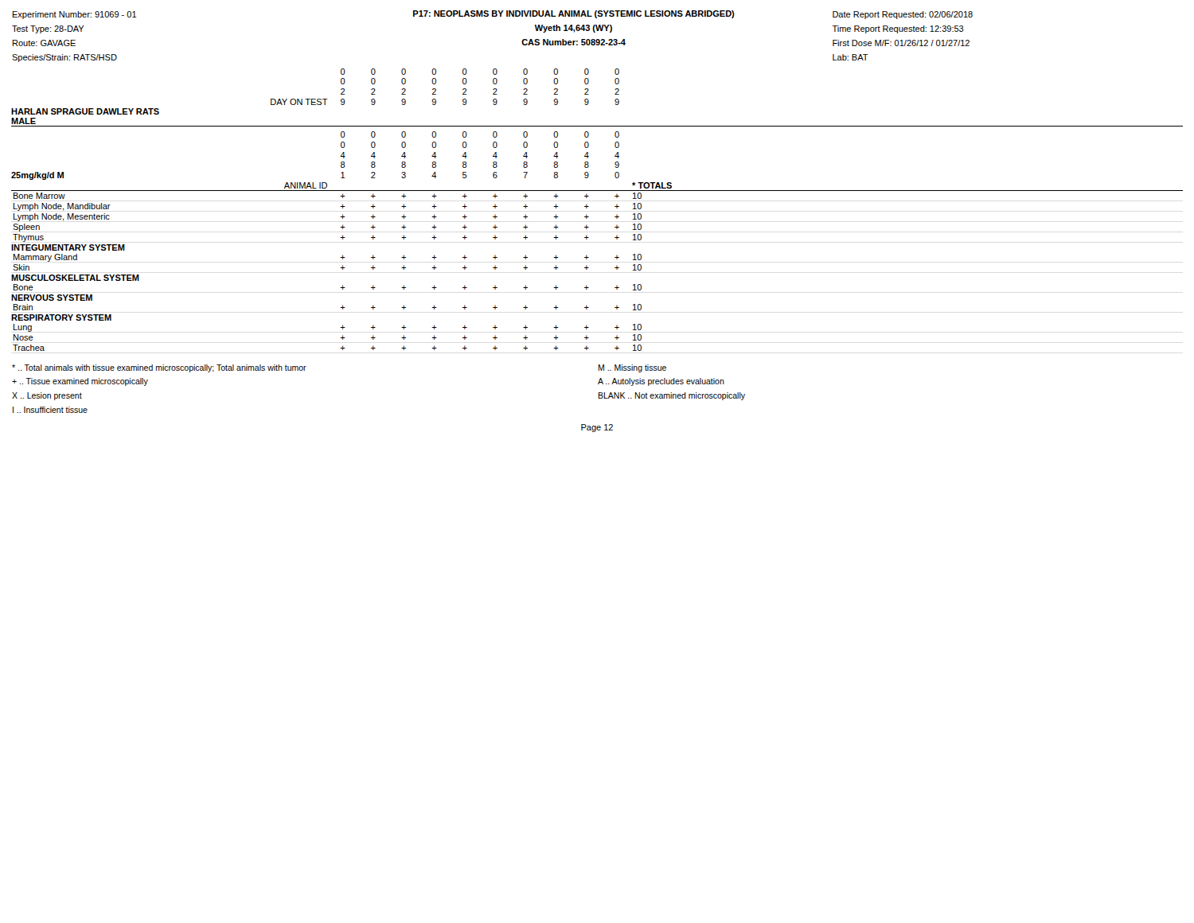| Experiment Number: 91069 - 01 | P17: NEOPLASMS BY INDIVIDUAL ANIMAL (SYSTEMIC LESIONS ABRIDGED) | Date Report Requested: 02/06/2018 |
| Test Type: 28-DAY | Wyeth 14,643 (WY) | Time Report Requested: 12:39:53 |
| Route: GAVAGE | CAS Number: 50892-23-4 | First Dose M/F: 01/26/12 / 01/27/12 |
| Species/Strain: RATS/HSD | | Lab: BAT |
| DAY ON TEST | 0 0 2 9 | 0 0 2 9 | 0 0 2 9 | 0 0 2 9 | 0 0 2 9 | 0 0 2 9 | 0 0 2 9 | 0 0 2 9 | 0 0 2 9 | 0 0 2 9 | |
| HARLAN SPRAGUE DAWLEY RATS MALE | | |
| 25mg/kg/d M | 0 0 4 8 1 | 0 0 4 8 2 | 0 0 4 8 3 | 0 0 4 8 4 | 0 0 4 8 5 | 0 0 4 8 6 | 0 0 4 8 7 | 0 0 4 8 8 | 0 0 4 8 9 | 0 0 4 9 0 | |
| ANIMAL ID | | * TOTALS |
| Bone Marrow | + | + | + | + | + | + | + | + | + | + | 10 |
| Lymph Node, Mandibular | + | + | + | + | + | + | + | + | + | + | 10 |
| Lymph Node, Mesenteric | + | + | + | + | + | + | + | + | + | + | 10 |
| Spleen | + | + | + | + | + | + | + | + | + | + | 10 |
| Thymus | + | + | + | + | + | + | + | + | + | + | 10 |
| INTEGUMENTARY SYSTEM |
| Mammary Gland | + | + | + | + | + | + | + | + | + | + | 10 |
| Skin | + | + | + | + | + | + | + | + | + | + | 10 |
| MUSCULOSKELETAL SYSTEM |
| Bone | + | + | + | + | + | + | + | + | + | + | 10 |
| NERVOUS SYSTEM |
| Brain | + | + | + | + | + | + | + | + | + | + | 10 |
| RESPIRATORY SYSTEM |
| Lung | + | + | + | + | + | + | + | + | + | + | 10 |
| Nose | + | + | + | + | + | + | + | + | + | + | 10 |
| Trachea | + | + | + | + | + | + | + | + | + | + | 10 |
| * .. Total animals with tissue examined microscopically; Total animals with tumor | M .. Missing tissue |
| + .. Tissue examined microscopically | A .. Autolysis precludes evaluation |
| X .. Lesion present | BLANK .. Not examined microscopically |
| I .. Insufficient tissue | |
Page 12